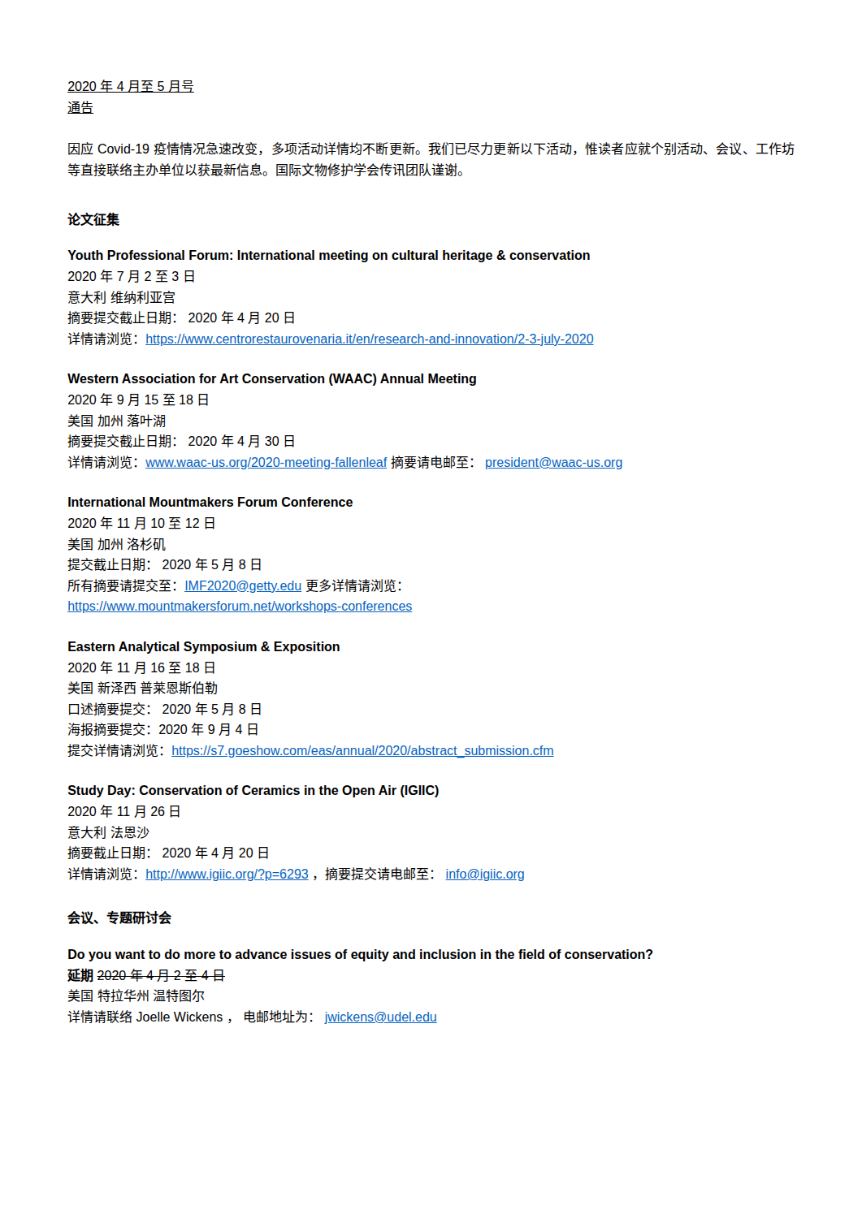2020 年 4 月至 5 月号
通告
因应 Covid-19 疫情情况急速改变，多项活动详情均不断更新。我们已尽力更新以下活动，惟读者应就个别活动、会议、工作坊等直接联络主办单位以获最新信息。国际文物修护学会传讯团队谨谢。
论文征集
Youth Professional Forum: International meeting on cultural heritage & conservation
2020 年 7 月 2 至 3 日
意大利 维纳利亚宫
摘要提交截止日期： 2020 年 4 月 20 日
详情请浏览：https://www.centrorestaurovenaria.it/en/research-and-innovation/2-3-july-2020
Western Association for Art Conservation (WAAC) Annual Meeting
2020 年 9 月 15 至 18 日
美国 加州 落叶湖
摘要提交截止日期： 2020 年 4 月 30 日
详情请浏览：www.waac-us.org/2020-meeting-fallenleaf 摘要请电邮至： president@waac-us.org
International Mountmakers Forum Conference
2020 年 11 月 10 至 12 日
美国 加州 洛杉矶
提交截止日期： 2020 年 5 月 8 日
所有摘要请提交至：IMF2020@getty.edu 更多详情请浏览：
https://www.mountmakersforum.net/workshops-conferences
Eastern Analytical Symposium & Exposition
2020 年 11 月 16 至 18 日
美国 新泽西 普莱恩斯伯勒
口述摘要提交： 2020 年 5 月 8 日
海报摘要提交：2020 年 9 月 4 日
提交详情请浏览：https://s7.goeshow.com/eas/annual/2020/abstract_submission.cfm
Study Day: Conservation of Ceramics in the Open Air (IGIIC)
2020 年 11 月 26 日
意大利 法恩沙
摘要截止日期： 2020 年 4 月 20 日
详情请浏览：http://www.igiic.org/?p=6293 ，摘要提交请电邮至： info@igiic.org
会议、专题研讨会
Do you want to do more to advance issues of equity and inclusion in the field of conservation?
延期 2020 年 4 月 2 至 4 日
美国 特拉华州 温特图尔
详情请联络 Joelle Wickens ， 电邮地址为： jwickens@udel.edu